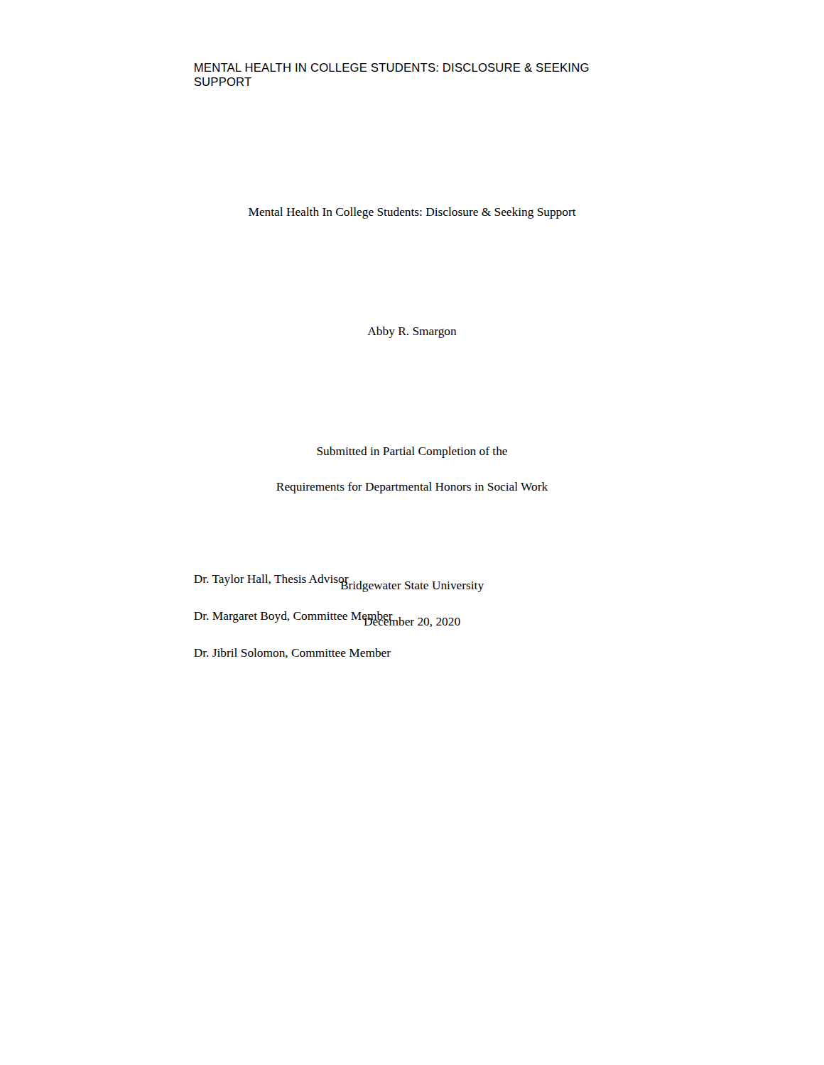MENTAL HEALTH IN COLLEGE STUDENTS: DISCLOSURE & SEEKING SUPPORT
Mental Health In College Students: Disclosure & Seeking Support
Abby R. Smargon
Submitted in Partial Completion of the
Requirements for Departmental Honors in Social Work
Bridgewater State University
December 20, 2020
Dr. Taylor Hall, Thesis Advisor
Dr. Margaret Boyd, Committee Member
Dr. Jibril Solomon, Committee Member